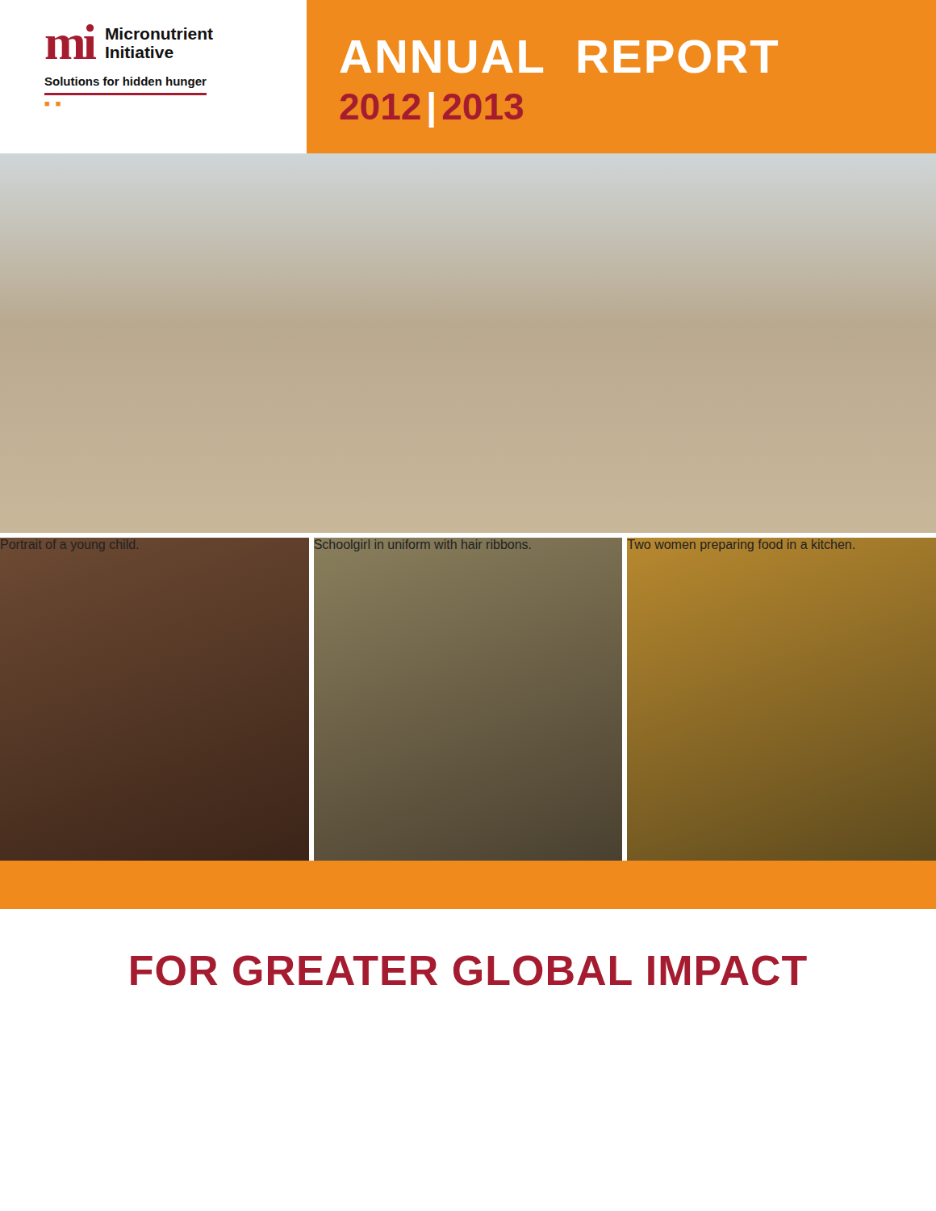mi
Micronutrient
Initiative
Solutions for hidden hunger
■ ■
ANNUAL REPORT
2012|2013
Two children waving Canadian flags outside a thatched hut.
Portrait of a young child.
Schoolgirl in uniform with hair ribbons.
Two women preparing food in a kitchen.
FOR GREATER GLOBAL IMPACT